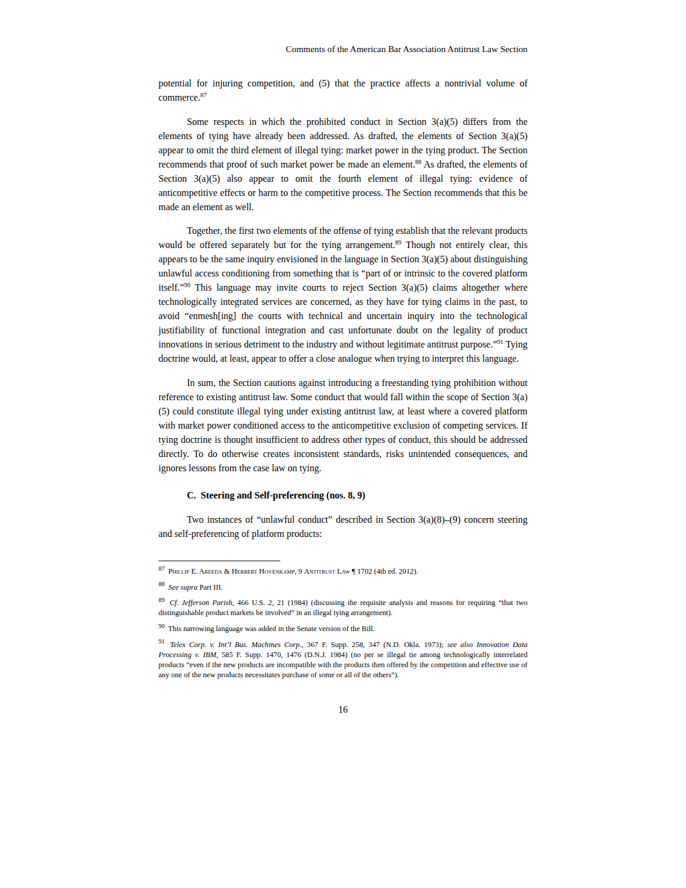Comments of the American Bar Association Antitrust Law Section
potential for injuring competition, and (5) that the practice affects a nontrivial volume of commerce.87
Some respects in which the prohibited conduct in Section 3(a)(5) differs from the elements of tying have already been addressed. As drafted, the elements of Section 3(a)(5) appear to omit the third element of illegal tying: market power in the tying product. The Section recommends that proof of such market power be made an element.88 As drafted, the elements of Section 3(a)(5) also appear to omit the fourth element of illegal tying: evidence of anticompetitive effects or harm to the competitive process. The Section recommends that this be made an element as well.
Together, the first two elements of the offense of tying establish that the relevant products would be offered separately but for the tying arrangement.89 Though not entirely clear, this appears to be the same inquiry envisioned in the language in Section 3(a)(5) about distinguishing unlawful access conditioning from something that is “part of or intrinsic to the covered platform itself.”90 This language may invite courts to reject Section 3(a)(5) claims altogether where technologically integrated services are concerned, as they have for tying claims in the past, to avoid “enmesh[ing] the courts with technical and uncertain inquiry into the technological justifiability of functional integration and cast unfortunate doubt on the legality of product innovations in serious detriment to the industry and without legitimate antitrust purpose.”91 Tying doctrine would, at least, appear to offer a close analogue when trying to interpret this language.
In sum, the Section cautions against introducing a freestanding tying prohibition without reference to existing antitrust law. Some conduct that would fall within the scope of Section 3(a)(5) could constitute illegal tying under existing antitrust law, at least where a covered platform with market power conditioned access to the anticompetitive exclusion of competing services. If tying doctrine is thought insufficient to address other types of conduct, this should be addressed directly. To do otherwise creates inconsistent standards, risks unintended consequences, and ignores lessons from the case law on tying.
C. Steering and Self-preferencing (nos. 8, 9)
Two instances of “unlawful conduct” described in Section 3(a)(8)–(9) concern steering and self-preferencing of platform products:
87 Phillip E. Areeda & Herbert Hovenkamp, 9 Antitrust Law ¶ 1702 (4th ed. 2012).
88 See supra Part III.
89 Cf. Jefferson Parish, 466 U.S. 2, 21 (1984) (discussing the requisite analysis and reasons for requiring “that two distinguishable product markets be involved” in an illegal tying arrangement).
90 This narrowing language was added in the Senate version of the Bill.
91 Telex Corp. v. Int’l Bus. Machines Corp., 367 F. Supp. 258, 347 (N.D. Okla. 1973); see also Innovation Data Processing v. IBM, 585 F. Supp. 1470, 1476 (D.N.J. 1984) (no per se illegal tie among technologically interrelated products “even if the new products are incompatible with the products then offered by the competition and effective use of any one of the new products necessitates purchase of some or all of the others”).
16